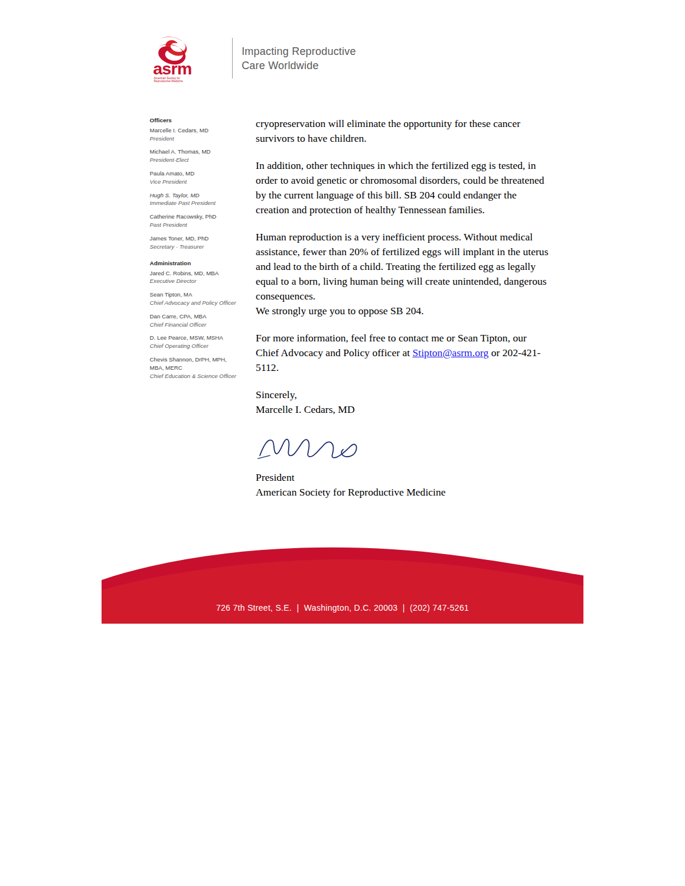asrm American Society for Reproductive Medicine
Impacting Reproductive
Care Worldwide
Officers
Marcelle I. Cedars, MD
President
Michael A. Thomas, MD
President-Elect
Paula Amato, MD
Vice President
Hugh S. Taylor, MD
Immediate Past President
Catherine Racowsky, PhD
Past President
James Toner, MD, PhD
Secretary - Treasurer
Administration
Jared C. Robins, MD, MBA
Executive Director
Sean Tipton, MA
Chief Advocacy and Policy Officer
Dan Carre, CPA, MBA
Chief Financial Officer
D. Lee Pearce, MSW, MSHA
Chief Operating Officer
Chevis Shannon, DrPH, MPH, MBA, MERC
Chief Education & Science Officer
cryopreservation will eliminate the opportunity for these cancer survivors to have children.
In addition, other techniques in which the fertilized egg is tested, in order to avoid genetic or chromosomal disorders, could be threatened by the current language of this bill. SB 204 could endanger the creation and protection of healthy Tennessean families.
Human reproduction is a very inefficient process. Without medical assistance, fewer than 20% of fertilized eggs will implant in the uterus and lead to the birth of a child. Treating the fertilized egg as legally equal to a born, living human being will create unintended, dangerous consequences.
We strongly urge you to oppose SB 204.
For more information, feel free to contact me or Sean Tipton, our Chief Advocacy and Policy officer at Stipton@asrm.org or 202-421-5112.
Sincerely,
Marcelle I. Cedars, MD
President
American Society for Reproductive Medicine
726 7th Street, S.E. | Washington, D.C. 20003 | (202) 747-5261